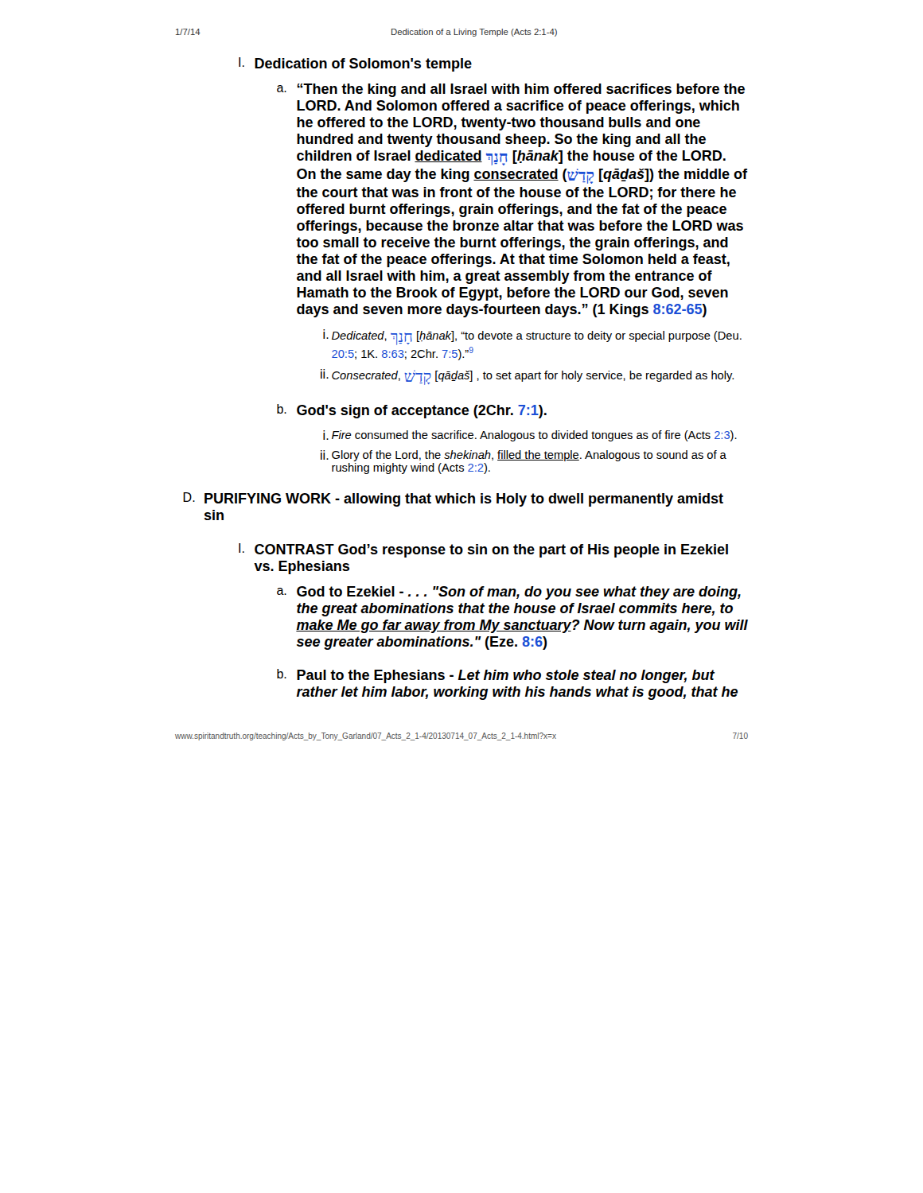1/7/14 Dedication of a Living Temple (Acts 2:1-4)
I.
Dedication of Solomon's temple
a.
“Then the king and all Israel with him offered sacrifices before the LORD. And Solomon offered a sacrifice of peace offerings, which he offered to the LORD, twenty-two thousand bulls and one hundred and twenty thousand sheep. So the king and all the children of Israel dedicated חָנַךְ [ḥānak] the house of the LORD. On the same day the king consecrated (קָדַשׁ [qāḏaš]) the middle of the court that was in front of the house of the LORD; for there he offered burnt offerings, grain offerings, and the fat of the peace offerings, because the bronze altar that was before the LORD was too small to receive the burnt offerings, the grain offerings, and the fat of the peace offerings. At that time Solomon held a feast, and all Israel with him, a great assembly from the entrance of Hamath to the Brook of Egypt, before the LORD our God, seven days and seven more days-fourteen days.” (1 Kings 8:62-65)
i.
Dedicated, חָנַךְ [ḥānak], “to devote a structure to deity or special purpose (Deu. 20:5; 1K. 8:63; 2Chr. 7:5).”9
ii.
Consecrated, קָדַשׁ [qāḏaš] , to set apart for holy service, be regarded as holy.
b.
God's sign of acceptance (2Chr. 7:1).
i.
Fire consumed the sacrifice. Analogous to divided tongues as of fire (Acts 2:3).
ii.
Glory of the Lord, the shekinah, filled the temple. Analogous to sound as of a rushing mighty wind (Acts 2:2).
D.
PURIFYING WORK - allowing that which is Holy to dwell permanently amidst sin
I.
CONTRAST God’s response to sin on the part of His people in Ezekiel vs. Ephesians
a.
God to Ezekiel - . . . "Son of man, do you see what they are doing, the great abominations that the house of Israel commits here, to make Me go far away from My sanctuary? Now turn again, you will see greater abominations." (Eze. 8:6)
b.
Paul to the Ephesians - Let him who stole steal no longer, but rather let him labor, working with his hands what is good, that he
www.spiritandtruth.org/teaching/Acts_by_Tony_Garland/07_Acts_2_1-4/20130714_07_Acts_2_1-4.html?x=x 7/10